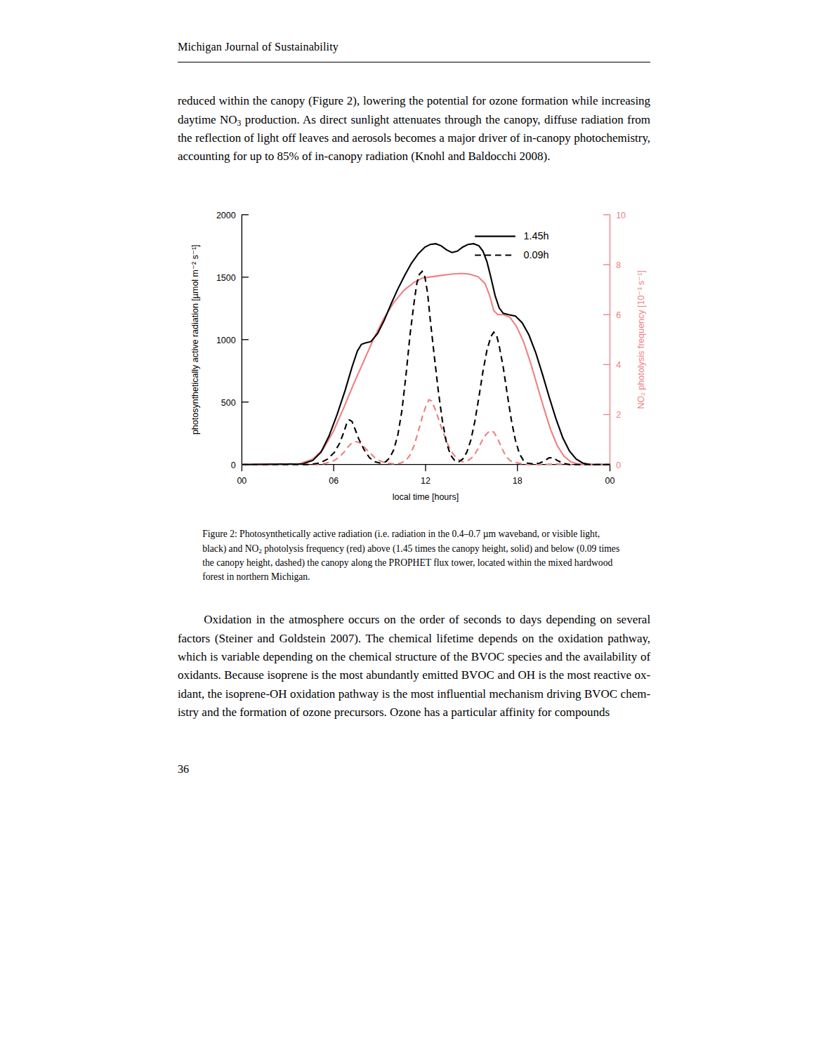Michigan Journal of Sustainability
reduced within the canopy (Figure 2), lowering the potential for ozone formation while increasing daytime NO3 production. As direct sunlight attenuates through the canopy, diffuse radiation from the reflection of light off leaves and aerosols becomes a major driver of in-canopy photochemistry, accounting for up to 85% of in-canopy radiation (Knohl and Baldocchi 2008).
0 500 1000 1500 2000 0 2 4 6 8 10 00 06 12 18 00 photosynthetically active radiation [µmol m⁻² s⁻¹] NO₂ photolysis frequency [10⁻³ s⁻¹] local time [hours] 1.45h 0.09h
Figure 2: Photosynthetically active radiation (i.e. radiation in the 0.4–0.7 µm waveband, or visible light, black) and NO2 photolysis frequency (red) above (1.45 times the canopy height, solid) and below (0.09 times the canopy height, dashed) the canopy along the PROPHET flux tower, located within the mixed hardwood forest in northern Michigan.
Oxidation in the atmosphere occurs on the order of seconds to days depending on several factors (Steiner and Goldstein 2007). The chemical lifetime depends on the oxidation pathway, which is variable depending on the chemical structure of the BVOC species and the availability of oxidants. Because isoprene is the most abundantly emitted BVOC and OH is the most reactive oxidant, the isoprene-OH oxidation pathway is the most influential mechanism driving BVOC chemistry and the formation of ozone precursors. Ozone has a particular affinity for compounds
36